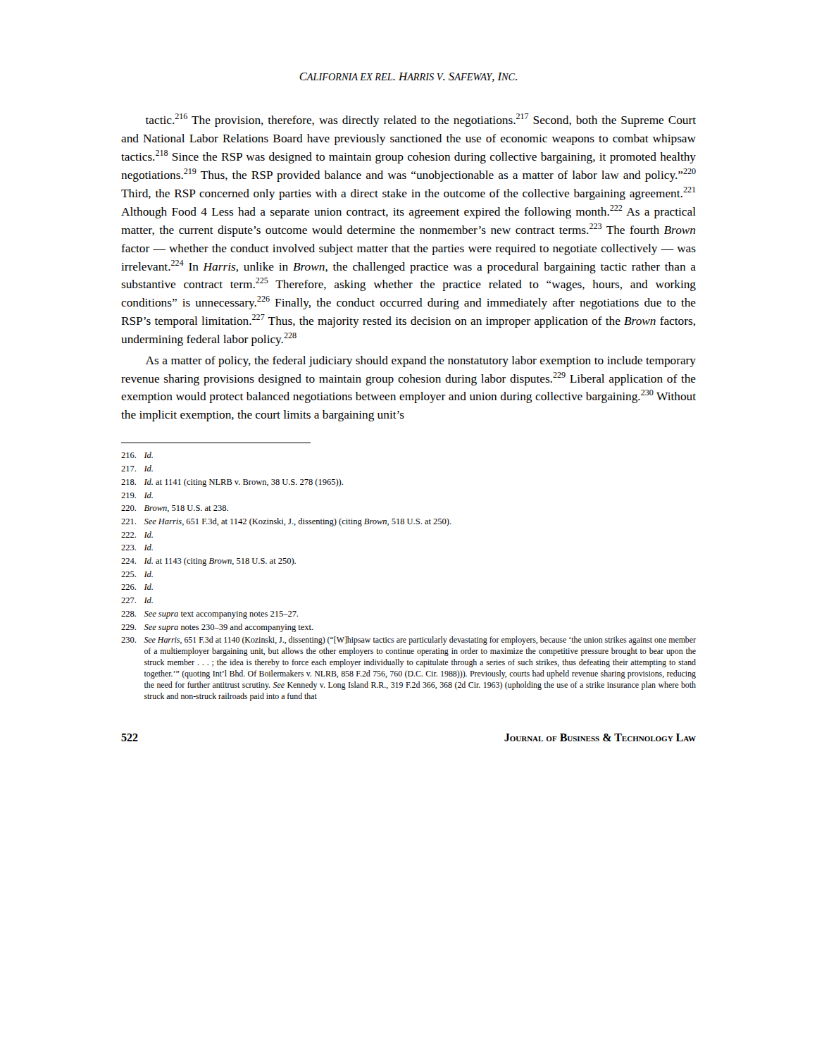CALIFORNIA EX REL. HARRIS V. SAFEWAY, INC.
tactic.216 The provision, therefore, was directly related to the negotiations.217 Second, both the Supreme Court and National Labor Relations Board have previously sanctioned the use of economic weapons to combat whipsaw tactics.218 Since the RSP was designed to maintain group cohesion during collective bargaining, it promoted healthy negotiations.219 Thus, the RSP provided balance and was “unobjectionable as a matter of labor law and policy.”220 Third, the RSP concerned only parties with a direct stake in the outcome of the collective bargaining agreement.221 Although Food 4 Less had a separate union contract, its agreement expired the following month.222 As a practical matter, the current dispute’s outcome would determine the nonmember’s new contract terms.223 The fourth Brown factor — whether the conduct involved subject matter that the parties were required to negotiate collectively — was irrelevant.224 In Harris, unlike in Brown, the challenged practice was a procedural bargaining tactic rather than a substantive contract term.225 Therefore, asking whether the practice related to “wages, hours, and working conditions” is unnecessary.226 Finally, the conduct occurred during and immediately after negotiations due to the RSP’s temporal limitation.227 Thus, the majority rested its decision on an improper application of the Brown factors, undermining federal labor policy.228
As a matter of policy, the federal judiciary should expand the nonstatutory labor exemption to include temporary revenue sharing provisions designed to maintain group cohesion during labor disputes.229 Liberal application of the exemption would protect balanced negotiations between employer and union during collective bargaining.230 Without the implicit exemption, the court limits a bargaining unit’s
216. Id.
217. Id.
218. Id. at 1141 (citing NLRB v. Brown, 38 U.S. 278 (1965)).
219. Id.
220. Brown, 518 U.S. at 238.
221. See Harris, 651 F.3d, at 1142 (Kozinski, J., dissenting) (citing Brown, 518 U.S. at 250).
222. Id.
223. Id.
224. Id. at 1143 (citing Brown, 518 U.S. at 250).
225. Id.
226. Id.
227. Id.
228. See supra text accompanying notes 215–27.
229. See supra notes 230–39 and accompanying text.
230. See Harris, 651 F.3d at 1140 (Kozinski, J., dissenting) (“[W]hipsaw tactics are particularly devastating for employers, because ‘the union strikes against one member of a multiemployer bargaining unit, but allows the other employers to continue operating in order to maximize the competitive pressure brought to bear upon the struck member . . . ; the idea is thereby to force each employer individually to capitulate through a series of such strikes, thus defeating their attempting to stand together.’” (quoting Int’l Bhd. Of Boilermakers v. NLRB, 858 F.2d 756, 760 (D.C. Cir. 1988))). Previously, courts had upheld revenue sharing provisions, reducing the need for further antitrust scrutiny. See Kennedy v. Long Island R.R., 319 F.2d 366, 368 (2d Cir. 1963) (upholding the use of a strike insurance plan where both struck and non-struck railroads paid into a fund that
522 Journal of Business & Technology Law